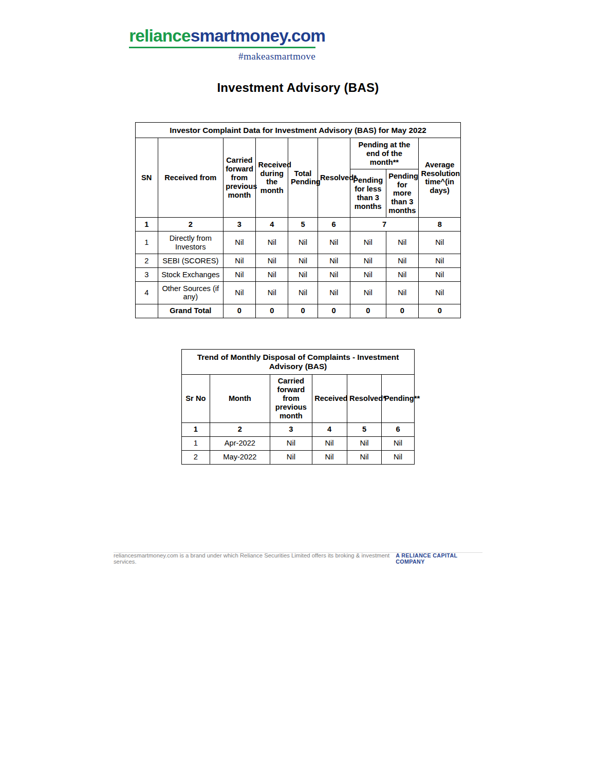reliance smartmoney.com
#makeasmartmove
Investment Advisory (BAS)
| Investor Complaint Data for Investment Advisory (BAS) for May 2022 |
| SN | Received from | Carried forward from previous month | Received during the month | Total Pending | Resolved* | Pending at the end of the month** | Average Resolution time^(in days) |
| Pending for less than 3 months | Pending for more than 3 months |
| 1 | 2 | 3 | 4 | 5 | 6 | 7 | 8 |
| 1 | Directly from Investors | Nil | Nil | Nil | Nil | Nil | Nil | Nil |
| 2 | SEBI (SCORES) | Nil | Nil | Nil | Nil | Nil | Nil | Nil |
| 3 | Stock Exchanges | Nil | Nil | Nil | Nil | Nil | Nil | Nil |
| 4 | Other Sources (if any) | Nil | Nil | Nil | Nil | Nil | Nil | Nil |
| | Grand Total | 0 | 0 | 0 | 0 | 0 | 0 | 0 |
| Trend of Monthly Disposal of Complaints - Investment Advisory (BAS) |
| Sr No | Month | Carried forward from previous month | Received | Resolved* | Pending** |
| 1 | 2 | 3 | 4 | 5 | 6 |
| 1 | Apr-2022 | Nil | Nil | Nil | Nil |
| 2 | May-2022 | Nil | Nil | Nil | Nil |
reliancesmartmoney.com is a brand under which Reliance Securities Limited offers its broking & investment services.
A RELIANCE CAPITAL COMPANY